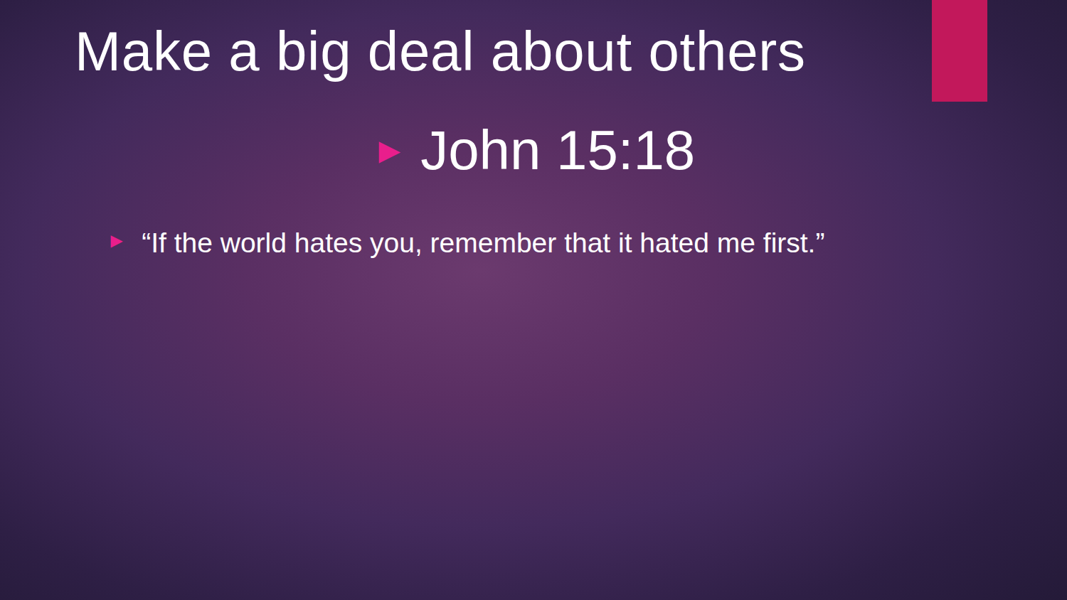Make a big deal about others
► John 15:18
►
“If the world hates you, remember that it hated me first.”